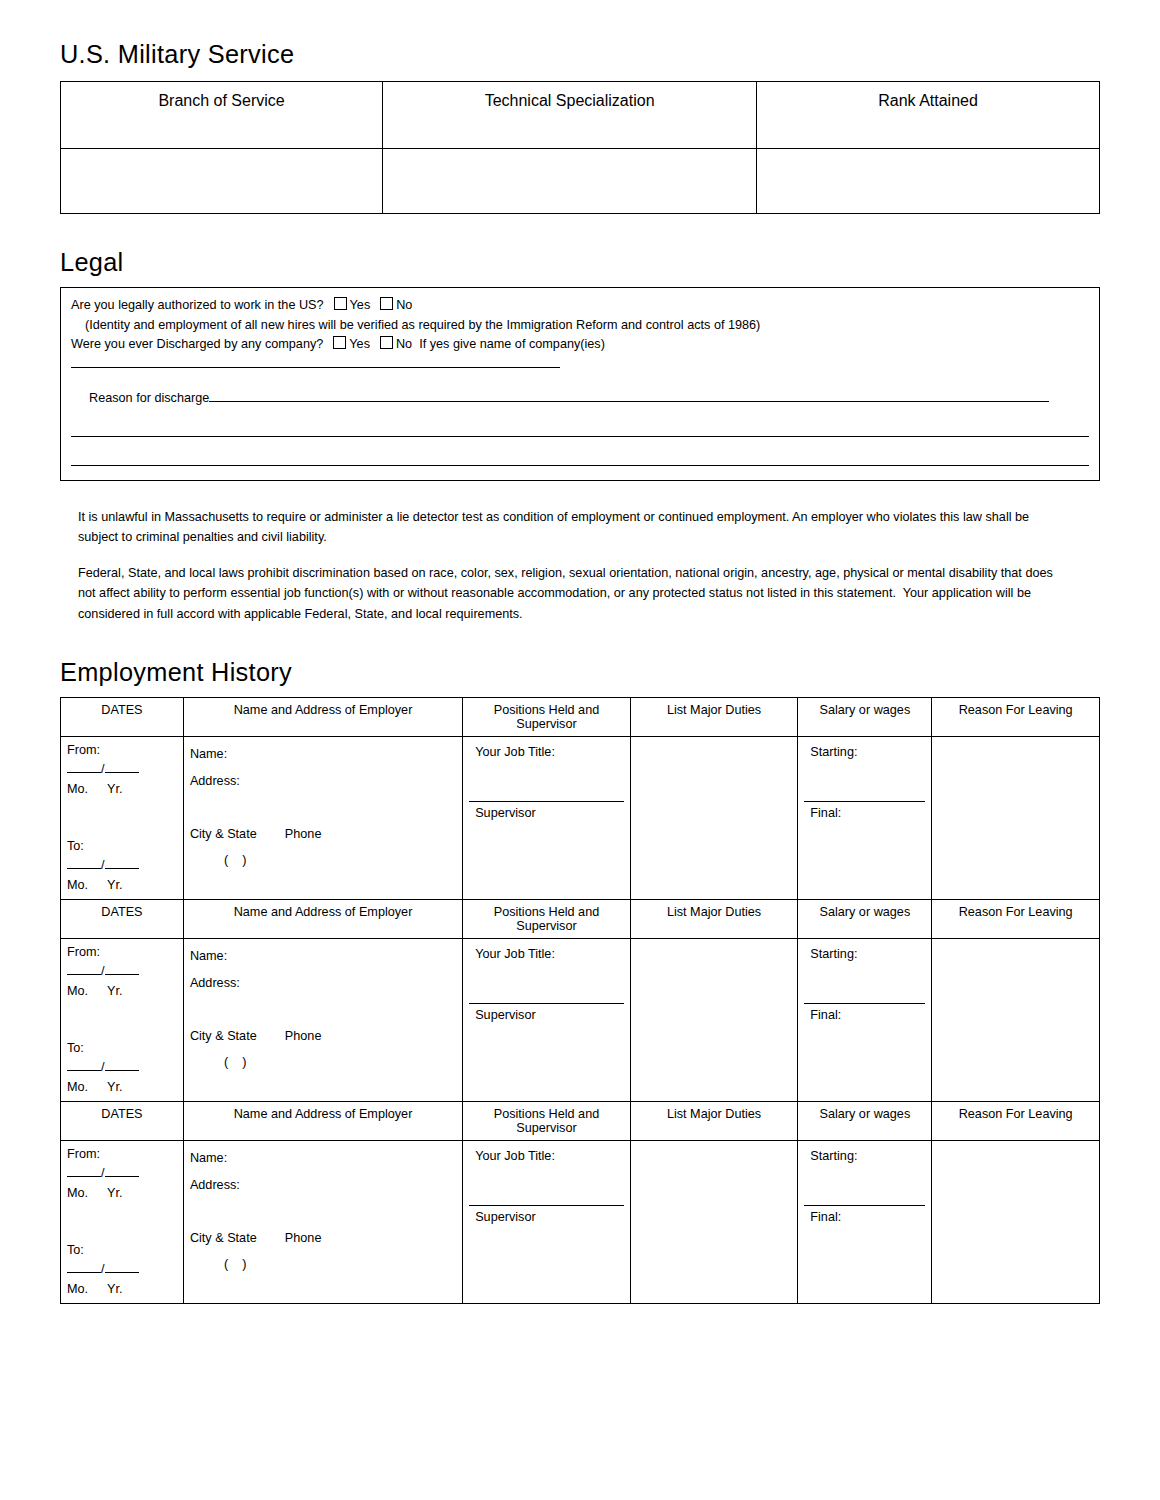U.S. Military Service
| Branch of Service | Technical Specialization | Rank Attained |
| --- | --- | --- |
Legal
Are you legally authorized to work in the US? Yes No
(Identity and employment of all new hires will be verified as required by the Immigration Reform and control acts of 1986)
Were you ever Discharged by any company? Yes No If yes give name of company(ies)
Reason for discharge
It is unlawful in Massachusetts to require or administer a lie detector test as condition of employment or continued employment. An employer who violates this law shall be subject to criminal penalties and civil liability.
Federal, State, and local laws prohibit discrimination based on race, color, sex, religion, sexual orientation, national origin, ancestry, age, physical or mental disability that does not affect ability to perform essential job function(s) with or without reasonable accommodation, or any protected status not listed in this statement. Your application will be considered in full accord with applicable Federal, State, and local requirements.
Employment History
| DATES | Name and Address of Employer | Positions Held and Supervisor | List Major Duties | Salary or wages | Reason For Leaving |
| --- | --- | --- | --- | --- | --- |
| From: / Mo. Yr. To: / Mo. Yr. | Name: Address: City & State Phone ( ) | Your Job Title: Supervisor | | Starting: Final: | |
| DATES | Name and Address of Employer | Positions Held and Supervisor | List Major Duties | Salary or wages | Reason For Leaving |
| From: / Mo. Yr. To: / Mo. Yr. | Name: Address: City & State Phone ( ) | Your Job Title: Supervisor | | Starting: Final: | |
| DATES | Name and Address of Employer | Positions Held and Supervisor | List Major Duties | Salary or wages | Reason For Leaving |
| From: / Mo. Yr. To: / Mo. Yr. | Name: Address: City & State Phone ( ) | Your Job Title: Supervisor | | Starting: Final: | |